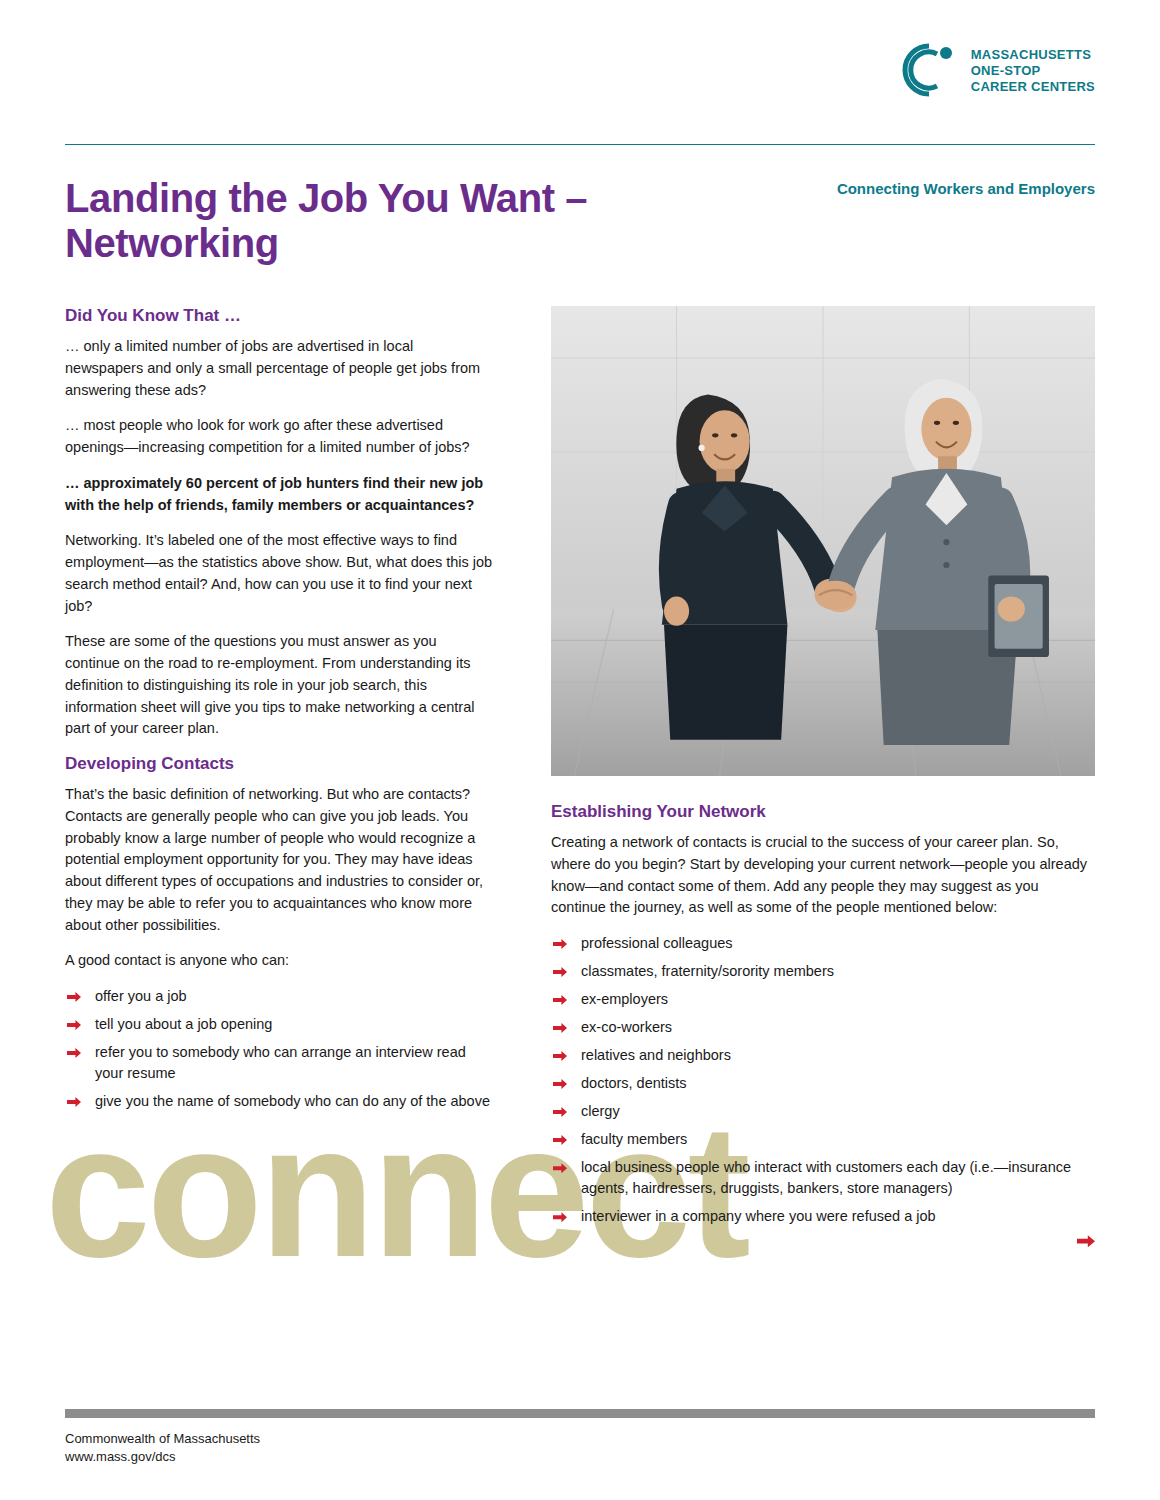Massachusetts
One-Stop
Career Centers
Landing the Job You Want –
Networking
Connecting Workers and Employers
Did You Know That …
… only a limited number of jobs are advertised in local newspapers and only a small percentage of people get jobs from answering these ads?
… most people who look for work go after these advertised openings—increasing competition for a limited number of jobs?
… approximately 60 percent of job hunters find their new job with the help of friends, family members or acquaintances?
Networking. It’s labeled one of the most effective ways to find employment—as the statistics above show. But, what does this job search method entail? And, how can you use it to find your next job?
These are some of the questions you must answer as you continue on the road to re-employment. From understanding its definition to distinguishing its role in your job search, this information sheet will give you tips to make networking a central part of your career plan.
Developing Contacts
That’s the basic definition of networking. But who are contacts? Contacts are generally people who can give you job leads. You probably know a large number of people who would recognize a potential employment opportunity for you. They may have ideas about different types of occupations and industries to consider or, they may be able to refer you to acquaintances who know more about other possibilities.
A good contact is anyone who can:
offer you a job
tell you about a job opening
refer you to somebody who can arrange an interview read your resume
give you the name of somebody who can do any of the above
Establishing Your Network
Creating a network of contacts is crucial to the success of your career plan. So, where do you begin? Start by developing your current network—people you already know—and contact some of them. Add any people they may suggest as you continue the journey, as well as some of the people mentioned below:
professional colleagues
classmates, fraternity/sorority members
ex-employers
ex-co-workers
relatives and neighbors
doctors, dentists
clergy
faculty members
local business people who interact with customers each day (i.e.—insurance agents, hairdressers, druggists, bankers, store managers)
interviewer in a company where you were refused a job
connect
Commonwealth of Massachusetts
www.mass.gov/dcs